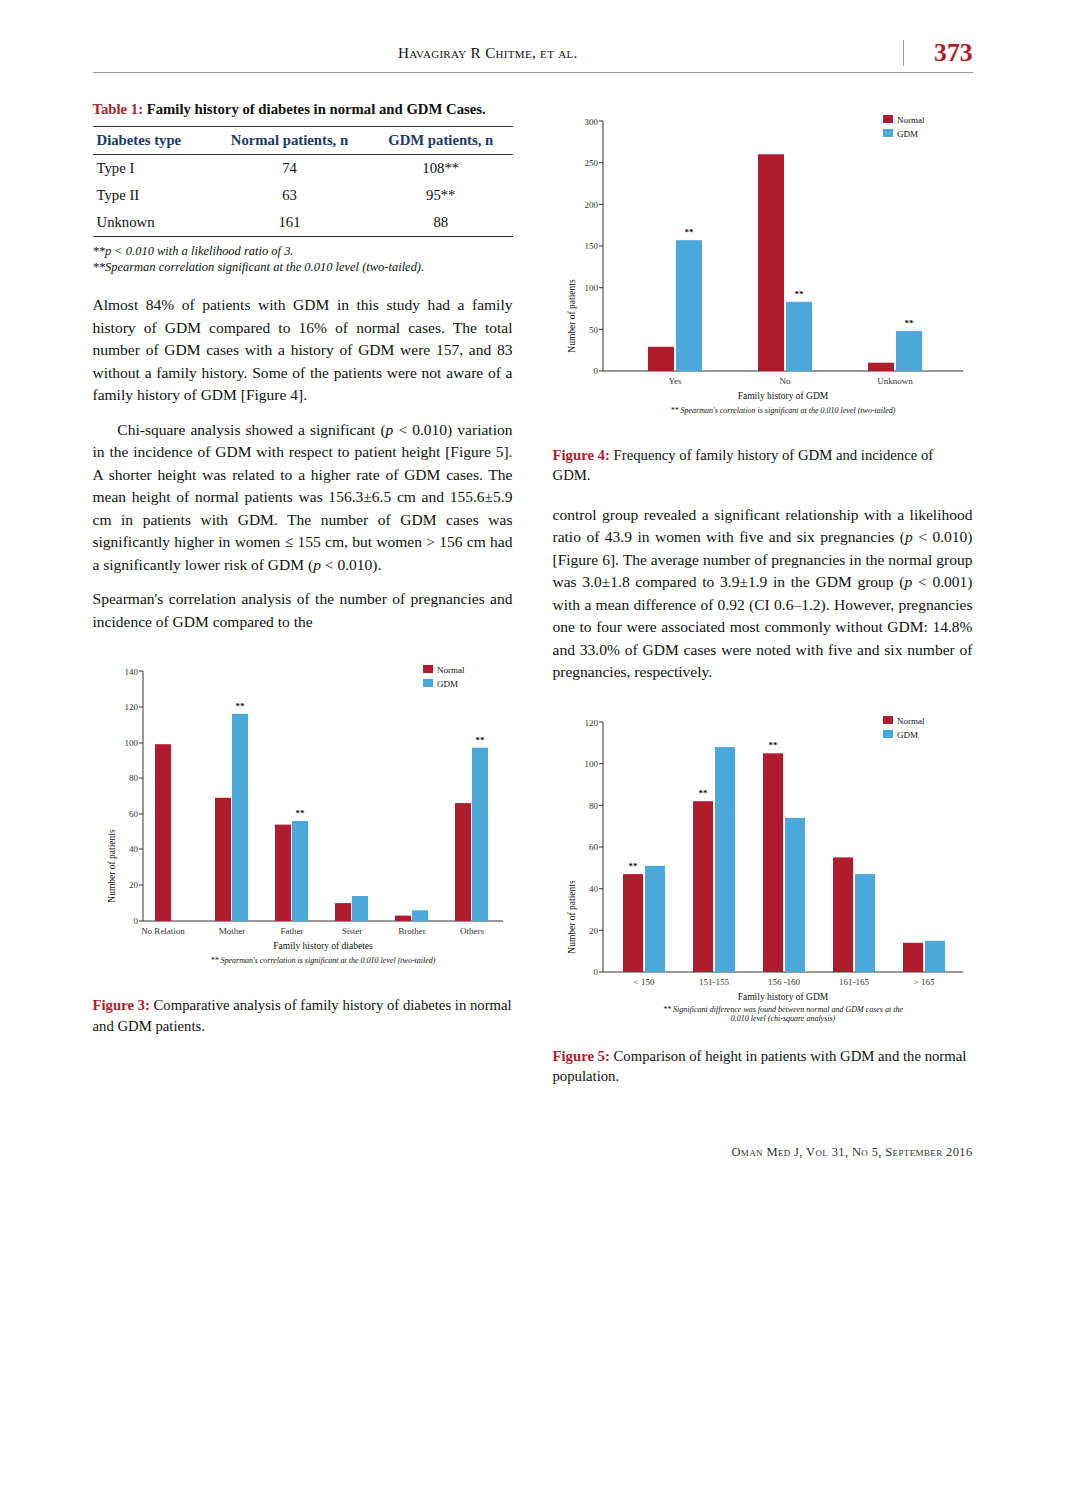Havagiray R Chitme, et al.
373
Table 1: Family history of diabetes in normal and GDM Cases.
| Diabetes type | Normal patients, n | GDM patients, n |
| --- | --- | --- |
| Type I | 74 | 108** |
| Type II | 63 | 95** |
| Unknown | 161 | 88 |
**p < 0.010 with a likelihood ratio of 3.
**Spearman correlation significant at the 0.010 level (two-tailed).
Almost 84% of patients with GDM in this study had a family history of GDM compared to 16% of normal cases. The total number of GDM cases with a history of GDM were 157, and 83 without a family history. Some of the patients were not aware of a family history of GDM [Figure 4].
Chi-square analysis showed a significant (p < 0.010) variation in the incidence of GDM with respect to patient height [Figure 5]. A shorter height was related to a higher rate of GDM cases. The mean height of normal patients was 156.3±6.5 cm and 155.6±5.9 cm in patients with GDM. The number of GDM cases was significantly higher in women ≤ 155 cm, but women > 156 cm had a significantly lower risk of GDM (p < 0.010).
Spearman's correlation analysis of the number of pregnancies and incidence of GDM compared to the
Normal GDM 0 20 40 60 80 100 120 140 Number of patients ** ** ** No Relation Mother Father Sister Brother Others Family history of diabetes ** Spearman's correlation is significant at the 0.010 level (two-tailed)
Figure 3: Comparative analysis of family history of diabetes in normal and GDM patients.
Normal GDM 0 50 100 150 200 250 300 Number of patients ** ** ** Yes No Unknown Family history of GDM ** Spearman's correlation is significant at the 0.010 level (two-tailed)
Figure 4: Frequency of family history of GDM and incidence of GDM.
control group revealed a significant relationship with a likelihood ratio of 43.9 in women with five and six pregnancies (p < 0.010) [Figure 6]. The average number of pregnancies in the normal group was 3.0±1.8 compared to 3.9±1.9 in the GDM group (p < 0.001) with a mean difference of 0.92 (CI 0.6–1.2). However, pregnancies one to four were associated most commonly without GDM: 14.8% and 33.0% of GDM cases were noted with five and six number of pregnancies, respectively.
Normal GDM 0 20 40 60 80 100 120 Number of patients ** ** ** < 150 151-155 156 -160 161-165 > 165 Family history of GDM ** Significant difference was found between normal and GDM cases at the 0.010 level (chi-square analysis)
Figure 5: Comparison of height in patients with GDM and the normal population.
Oman Med J, Vol 31, No 5, September 2016